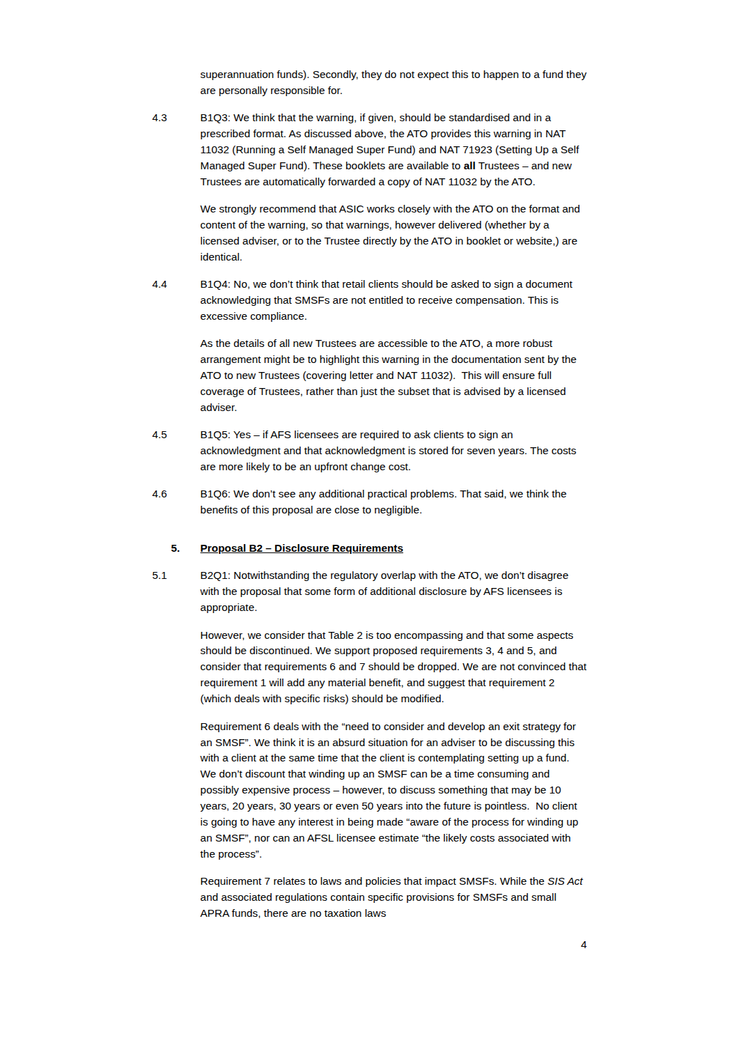superannuation funds). Secondly, they do not expect this to happen to a fund they are personally responsible for.
4.3
B1Q3: We think that the warning, if given, should be standardised and in a prescribed format. As discussed above, the ATO provides this warning in NAT 11032 (Running a Self Managed Super Fund) and NAT 71923 (Setting Up a Self Managed Super Fund). These booklets are available to all Trustees – and new Trustees are automatically forwarded a copy of NAT 11032 by the ATO.
We strongly recommend that ASIC works closely with the ATO on the format and content of the warning, so that warnings, however delivered (whether by a licensed adviser, or to the Trustee directly by the ATO in booklet or website,) are identical.
4.4
B1Q4: No, we don’t think that retail clients should be asked to sign a document acknowledging that SMSFs are not entitled to receive compensation. This is excessive compliance.
As the details of all new Trustees are accessible to the ATO, a more robust arrangement might be to highlight this warning in the documentation sent by the ATO to new Trustees (covering letter and NAT 11032). This will ensure full coverage of Trustees, rather than just the subset that is advised by a licensed adviser.
4.5
B1Q5: Yes – if AFS licensees are required to ask clients to sign an acknowledgment and that acknowledgment is stored for seven years. The costs are more likely to be an upfront change cost.
4.6
B1Q6: We don’t see any additional practical problems. That said, we think the benefits of this proposal are close to negligible.
5.
Proposal B2 – Disclosure Requirements
5.1
B2Q1: Notwithstanding the regulatory overlap with the ATO, we don’t disagree with the proposal that some form of additional disclosure by AFS licensees is appropriate.
However, we consider that Table 2 is too encompassing and that some aspects should be discontinued. We support proposed requirements 3, 4 and 5, and consider that requirements 6 and 7 should be dropped. We are not convinced that requirement 1 will add any material benefit, and suggest that requirement 2 (which deals with specific risks) should be modified.
Requirement 6 deals with the “need to consider and develop an exit strategy for an SMSF”. We think it is an absurd situation for an adviser to be discussing this with a client at the same time that the client is contemplating setting up a fund. We don’t discount that winding up an SMSF can be a time consuming and possibly expensive process – however, to discuss something that may be 10 years, 20 years, 30 years or even 50 years into the future is pointless. No client is going to have any interest in being made “aware of the process for winding up an SMSF”, nor can an AFSL licensee estimate “the likely costs associated with the process”.
Requirement 7 relates to laws and policies that impact SMSFs. While the SIS Act and associated regulations contain specific provisions for SMSFs and small APRA funds, there are no taxation laws
4